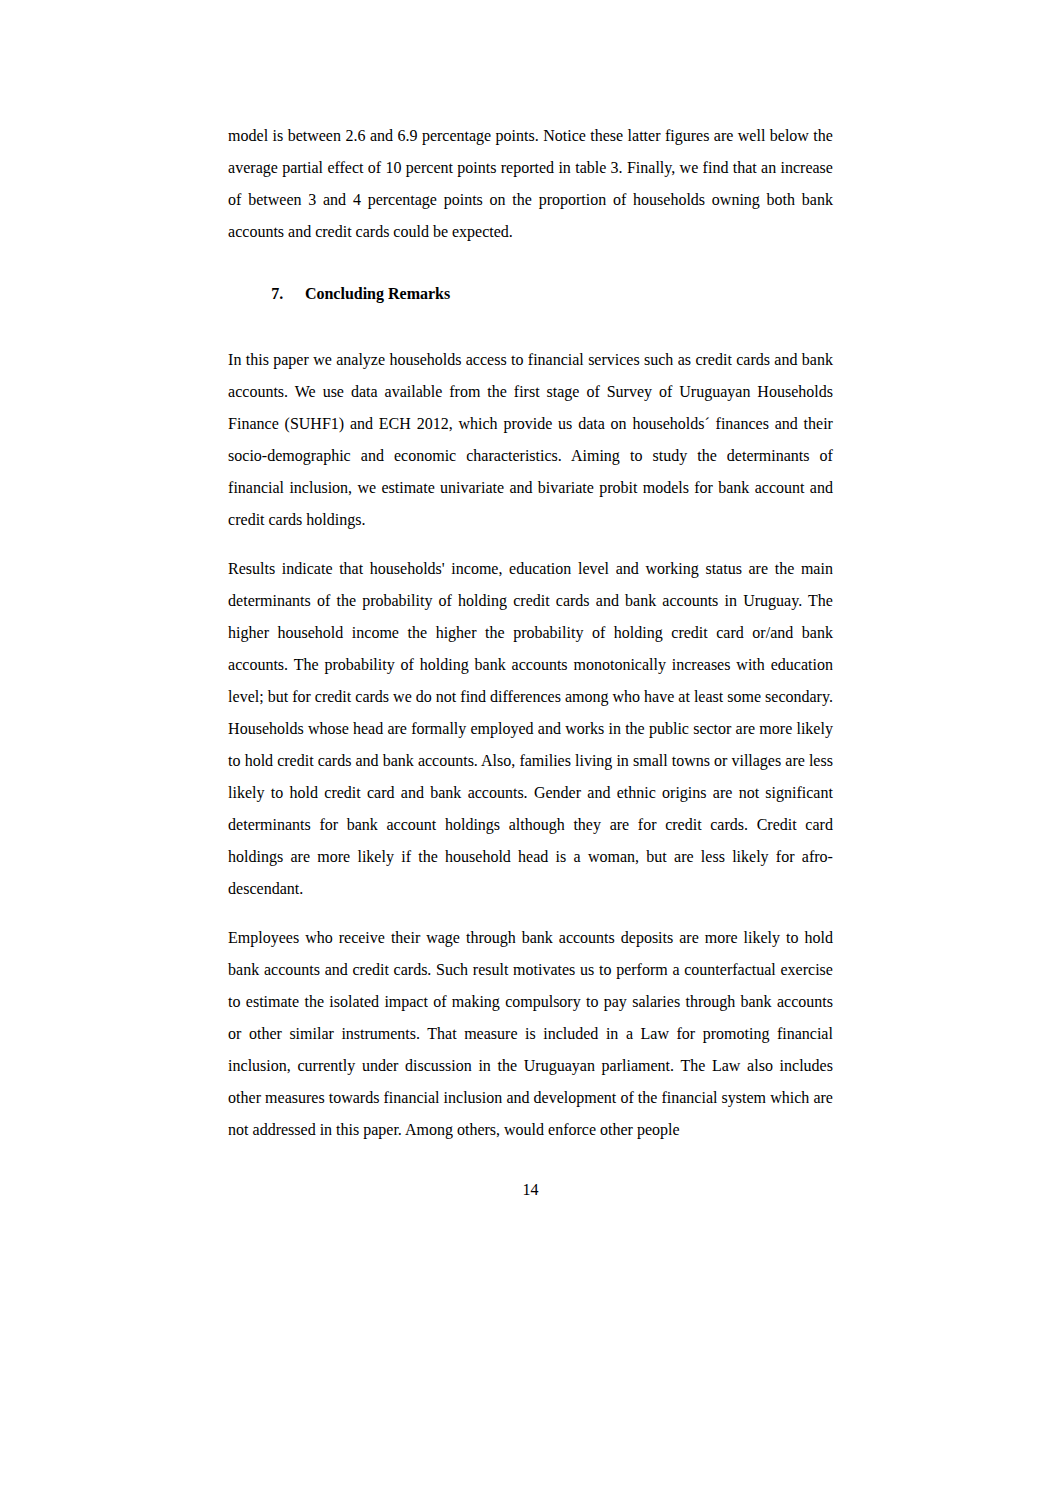model is between 2.6 and 6.9 percentage points. Notice these latter figures are well below the average partial effect of 10 percent points reported in table 3. Finally, we find that an increase of between 3 and 4 percentage points on the proportion of households owning both bank accounts and credit cards could be expected.
7. Concluding Remarks
In this paper we analyze households access to financial services such as credit cards and bank accounts. We use data available from the first stage of Survey of Uruguayan Households Finance (SUHF1) and ECH 2012, which provide us data on households´ finances and their socio-demographic and economic characteristics. Aiming to study the determinants of financial inclusion, we estimate univariate and bivariate probit models for bank account and credit cards holdings.
Results indicate that households' income, education level and working status are the main determinants of the probability of holding credit cards and bank accounts in Uruguay. The higher household income the higher the probability of holding credit card or/and bank accounts. The probability of holding bank accounts monotonically increases with education level; but for credit cards we do not find differences among who have at least some secondary. Households whose head are formally employed and works in the public sector are more likely to hold credit cards and bank accounts. Also, families living in small towns or villages are less likely to hold credit card and bank accounts. Gender and ethnic origins are not significant determinants for bank account holdings although they are for credit cards. Credit card holdings are more likely if the household head is a woman, but are less likely for afro-descendant.
Employees who receive their wage through bank accounts deposits are more likely to hold bank accounts and credit cards. Such result motivates us to perform a counterfactual exercise to estimate the isolated impact of making compulsory to pay salaries through bank accounts or other similar instruments. That measure is included in a Law for promoting financial inclusion, currently under discussion in the Uruguayan parliament. The Law also includes other measures towards financial inclusion and development of the financial system which are not addressed in this paper. Among others, would enforce other people
14